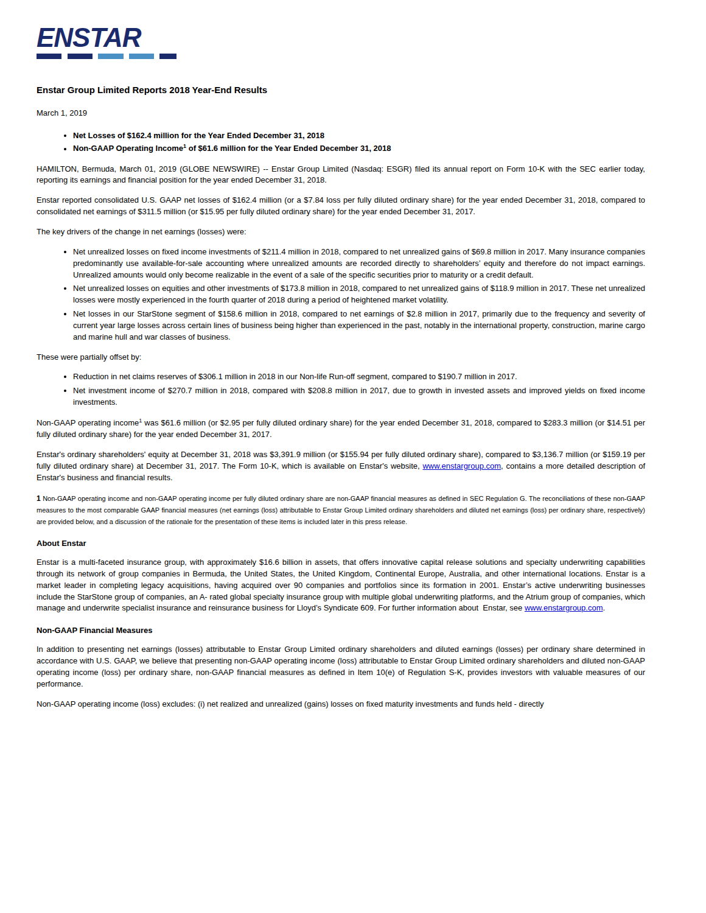ENSTAR
Enstar Group Limited Reports 2018 Year-End Results
March 1, 2019
Net Losses of $162.4 million for the Year Ended December 31, 2018
Non-GAAP Operating Income1 of $61.6 million for the Year Ended December 31, 2018
HAMILTON, Bermuda, March 01, 2019 (GLOBE NEWSWIRE) -- Enstar Group Limited (Nasdaq: ESGR) filed its annual report on Form 10-K with the SEC earlier today, reporting its earnings and financial position for the year ended December 31, 2018.
Enstar reported consolidated U.S. GAAP net losses of $162.4 million (or a $7.84 loss per fully diluted ordinary share) for the year ended December 31, 2018, compared to consolidated net earnings of $311.5 million (or $15.95 per fully diluted ordinary share) for the year ended December 31, 2017.
The key drivers of the change in net earnings (losses) were:
Net unrealized losses on fixed income investments of $211.4 million in 2018, compared to net unrealized gains of $69.8 million in 2017. Many insurance companies predominantly use available-for-sale accounting where unrealized amounts are recorded directly to shareholders’ equity and therefore do not impact earnings. Unrealized amounts would only become realizable in the event of a sale of the specific securities prior to maturity or a credit default.
Net unrealized losses on equities and other investments of $173.8 million in 2018, compared to net unrealized gains of $118.9 million in 2017. These net unrealized losses were mostly experienced in the fourth quarter of 2018 during a period of heightened market volatility.
Net losses in our StarStone segment of $158.6 million in 2018, compared to net earnings of $2.8 million in 2017, primarily due to the frequency and severity of current year large losses across certain lines of business being higher than experienced in the past, notably in the international property, construction, marine cargo and marine hull and war classes of business.
These were partially offset by:
Reduction in net claims reserves of $306.1 million in 2018 in our Non-life Run-off segment, compared to $190.7 million in 2017.
Net investment income of $270.7 million in 2018, compared with $208.8 million in 2017, due to growth in invested assets and improved yields on fixed income investments.
Non-GAAP operating income1 was $61.6 million (or $2.95 per fully diluted ordinary share) for the year ended December 31, 2018, compared to $283.3 million (or $14.51 per fully diluted ordinary share) for the year ended December 31, 2017.
Enstar's ordinary shareholders' equity at December 31, 2018 was $3,391.9 million (or $155.94 per fully diluted ordinary share), compared to $3,136.7 million (or $159.19 per fully diluted ordinary share) at December 31, 2017. The Form 10-K, which is available on Enstar's website, www.enstargroup.com, contains a more detailed description of Enstar's business and financial results.
1 Non-GAAP operating income and non-GAAP operating income per fully diluted ordinary share are non-GAAP financial measures as defined in SEC Regulation G. The reconciliations of these non-GAAP measures to the most comparable GAAP financial measures (net earnings (loss) attributable to Enstar Group Limited ordinary shareholders and diluted net earnings (loss) per ordinary share, respectively) are provided below, and a discussion of the rationale for the presentation of these items is included later in this press release.
About Enstar
Enstar is a multi-faceted insurance group, with approximately $16.6 billion in assets, that offers innovative capital release solutions and specialty underwriting capabilities through its network of group companies in Bermuda, the United States, the United Kingdom, Continental Europe, Australia, and other international locations. Enstar is a market leader in completing legacy acquisitions, having acquired over 90 companies and portfolios since its formation in 2001. Enstar’s active underwriting businesses include the StarStone group of companies, an A- rated global specialty insurance group with multiple global underwriting platforms, and the Atrium group of companies, which manage and underwrite specialist insurance and reinsurance business for Lloyd’s Syndicate 609. For further information about Enstar, see www.enstargroup.com.
Non-GAAP Financial Measures
In addition to presenting net earnings (losses) attributable to Enstar Group Limited ordinary shareholders and diluted earnings (losses) per ordinary share determined in accordance with U.S. GAAP, we believe that presenting non-GAAP operating income (loss) attributable to Enstar Group Limited ordinary shareholders and diluted non-GAAP operating income (loss) per ordinary share, non-GAAP financial measures as defined in Item 10(e) of Regulation S-K, provides investors with valuable measures of our performance.
Non-GAAP operating income (loss) excludes: (i) net realized and unrealized (gains) losses on fixed maturity investments and funds held - directly